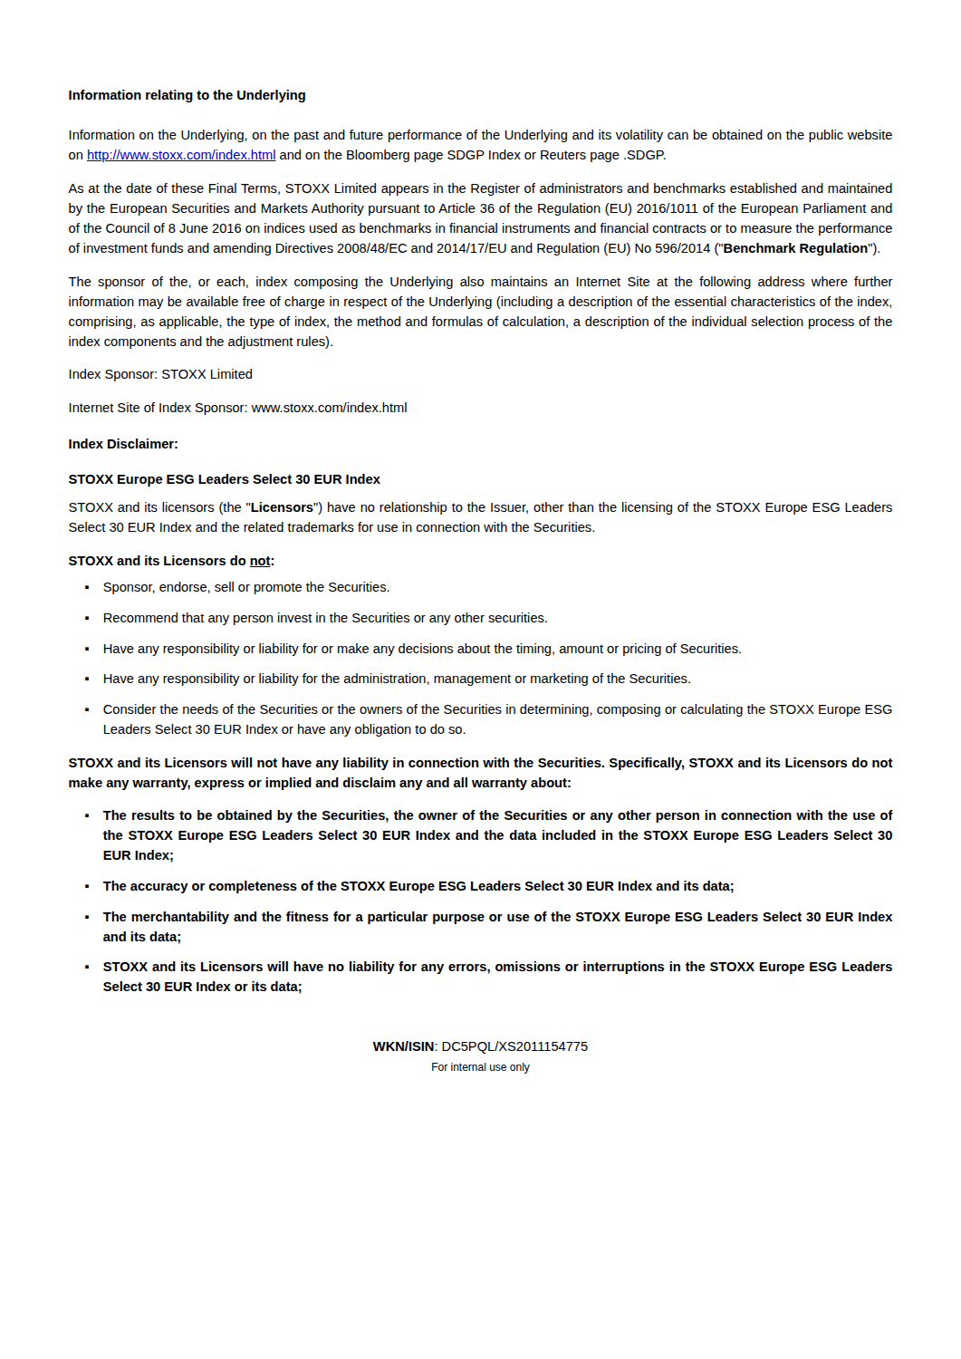Information relating to the Underlying
Information on the Underlying, on the past and future performance of the Underlying and its volatility can be obtained on the public website on http://www.stoxx.com/index.html and on the Bloomberg page SDGP Index or Reuters page .SDGP.
As at the date of these Final Terms, STOXX Limited appears in the Register of administrators and benchmarks established and maintained by the European Securities and Markets Authority pursuant to Article 36 of the Regulation (EU) 2016/1011 of the European Parliament and of the Council of 8 June 2016 on indices used as benchmarks in financial instruments and financial contracts or to measure the performance of investment funds and amending Directives 2008/48/EC and 2014/17/EU and Regulation (EU) No 596/2014 ("Benchmark Regulation").
The sponsor of the, or each, index composing the Underlying also maintains an Internet Site at the following address where further information may be available free of charge in respect of the Underlying (including a description of the essential characteristics of the index, comprising, as applicable, the type of index, the method and formulas of calculation, a description of the individual selection process of the index components and the adjustment rules).
Index Sponsor: STOXX Limited
Internet Site of Index Sponsor: www.stoxx.com/index.html
Index Disclaimer:
STOXX Europe ESG Leaders Select 30 EUR Index
STOXX and its licensors (the "Licensors") have no relationship to the Issuer, other than the licensing of the STOXX Europe ESG Leaders Select 30 EUR Index and the related trademarks for use in connection with the Securities.
STOXX and its Licensors do not:
Sponsor, endorse, sell or promote the Securities.
Recommend that any person invest in the Securities or any other securities.
Have any responsibility or liability for or make any decisions about the timing, amount or pricing of Securities.
Have any responsibility or liability for the administration, management or marketing of the Securities.
Consider the needs of the Securities or the owners of the Securities in determining, composing or calculating the STOXX Europe ESG Leaders Select 30 EUR Index or have any obligation to do so.
STOXX and its Licensors will not have any liability in connection with the Securities. Specifically, STOXX and its Licensors do not make any warranty, express or implied and disclaim any and all warranty about:
The results to be obtained by the Securities, the owner of the Securities or any other person in connection with the use of the STOXX Europe ESG Leaders Select 30 EUR Index and the data included in the STOXX Europe ESG Leaders Select 30 EUR Index;
The accuracy or completeness of the STOXX Europe ESG Leaders Select 30 EUR Index and its data;
The merchantability and the fitness for a particular purpose or use of the STOXX Europe ESG Leaders Select 30 EUR Index and its data;
STOXX and its Licensors will have no liability for any errors, omissions or interruptions in the STOXX Europe ESG Leaders Select 30 EUR Index or its data;
WKN/ISIN: DC5PQL/XS2011154775
For internal use only